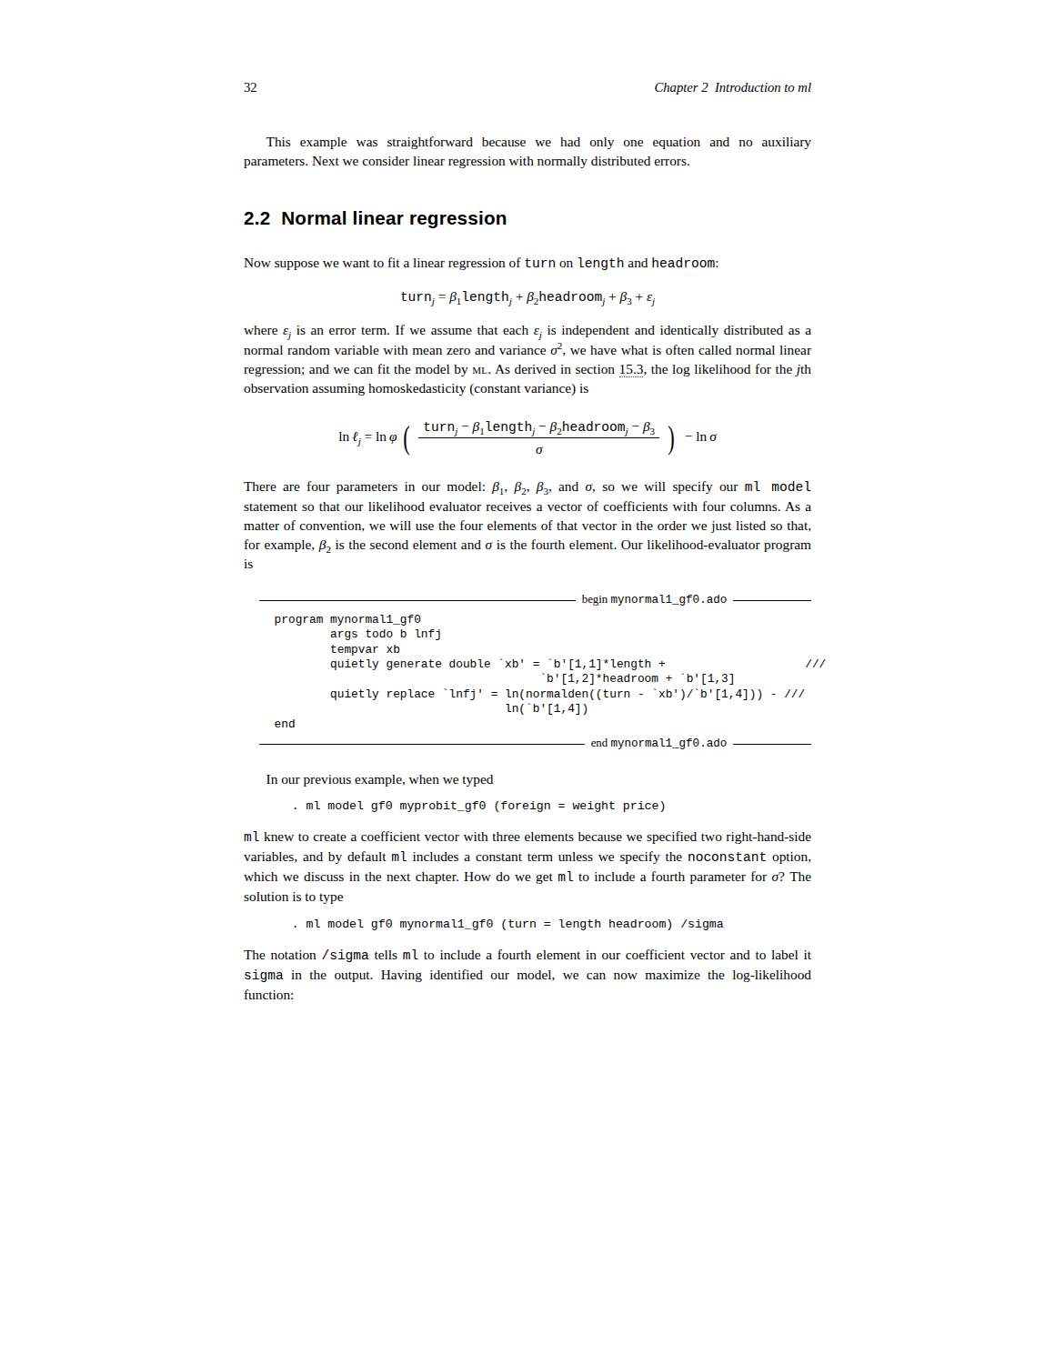32 Chapter 2 Introduction to ml
This example was straightforward because we had only one equation and no auxiliary parameters. Next we consider linear regression with normally distributed errors.
2.2 Normal linear regression
Now suppose we want to fit a linear regression of turn on length and headroom:
turnj = β1lengthj + β2headroomj + β3 + εj
where εj is an error term. If we assume that each εj is independent and identically distributed as a normal random variable with mean zero and variance σ2, we have what is often called normal linear regression; and we can fit the model by ml. As derived in section 15.3, the log likelihood for the jth observation assuming homoskedasticity (constant variance) is
ln ℓj = ln φ ( turnj − β1lengthj − β2headroomj − β3 σ ) − ln σ
There are four parameters in our model: β1, β2, β3, and σ, so we will specify our ml model statement so that our likelihood evaluator receives a vector of coefficients with four columns. As a matter of convention, we will use the four elements of that vector in the order we just listed so that, for example, β2 is the second element and σ is the fourth element. Our likelihood-evaluator program is
begin mynormal1_gf0.ado
program mynormal1_gf0
        args todo b lnfj
        tempvar xb
        quietly generate double `xb' = `b'[1,1]*length +                    ///
                                      `b'[1,2]*headroom + `b'[1,3]
        quietly replace `lnfj' = ln(normalden((turn - `xb')/`b'[1,4])) - ///
                                 ln(`b'[1,4])
end
end mynormal1_gf0.ado
In our previous example, when we typed
. ml model gf0 myprobit_gf0 (foreign = weight price)
ml knew to create a coefficient vector with three elements because we specified two right-hand-side variables, and by default ml includes a constant term unless we specify the noconstant option, which we discuss in the next chapter. How do we get ml to include a fourth parameter for σ? The solution is to type
. ml model gf0 mynormal1_gf0 (turn = length headroom) /sigma
The notation /sigma tells ml to include a fourth element in our coefficient vector and to label it sigma in the output. Having identified our model, we can now maximize the log-likelihood function: